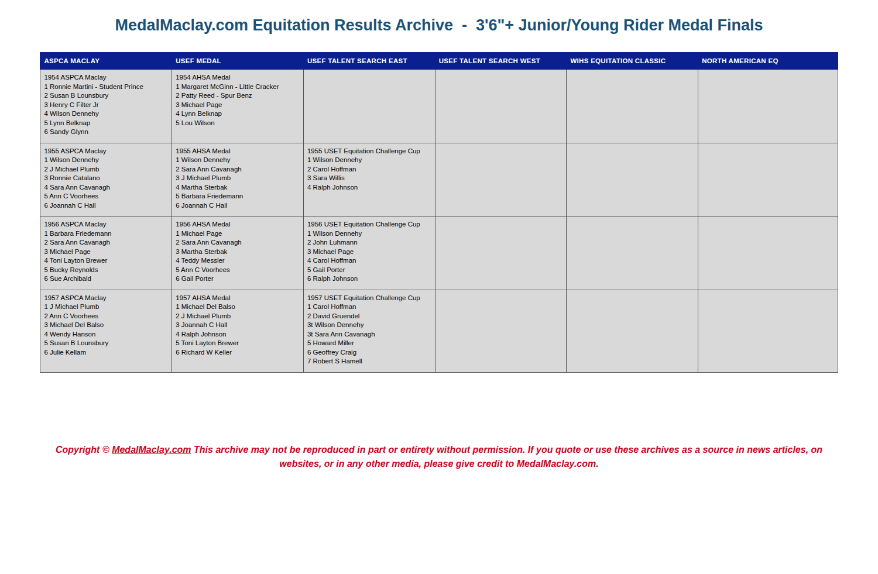MedalMaclay.com Equitation Results Archive - 3'6"+ Junior/Young Rider Medal Finals
| ASPCA MACLAY | USEF MEDAL | USEF TALENT SEARCH EAST | USEF TALENT SEARCH WEST | WIHS EQUITATION CLASSIC | NORTH AMERICAN EQ |
| --- | --- | --- | --- | --- | --- |
| 1954 ASPCA Maclay 1 Ronnie Martini - Student Prince 2 Susan B Lounsbury 3 Henry C Filter Jr 4 Wilson Dennehy 5 Lynn Belknap 6 Sandy Glynn | 1954 AHSA Medal 1 Margaret McGinn - Little Cracker 2 Patty Reed - Spur Benz 3 Michael Page 4 Lynn Belknap 5 Lou Wilson | | | | |
| 1955 ASPCA Maclay 1 Wilson Dennehy 2 J Michael Plumb 3 Ronnie Catalano 4 Sara Ann Cavanagh 5 Ann C Voorhees 6 Joannah C Hall | 1955 AHSA Medal 1 Wilson Dennehy 2 Sara Ann Cavanagh 3 J Michael Plumb 4 Martha Sterbak 5 Barbara Friedemann 6 Joannah C Hall | 1955 USET Equitation Challenge Cup 1 Wilson Dennehy 2 Carol Hoffman 3 Sara Willis 4 Ralph Johnson | | | |
| 1956 ASPCA Maclay 1 Barbara Friedemann 2 Sara Ann Cavanagh 3 Michael Page 4 Toni Layton Brewer 5 Bucky Reynolds 6 Sue Archibald | 1956 AHSA Medal 1 Michael Page 2 Sara Ann Cavanagh 3 Martha Sterbak 4 Teddy Messler 5 Ann C Voorhees 6 Gail Porter | 1956 USET Equitation Challenge Cup 1 Wilson Dennehy 2 John Luhmann 3 Michael Page 4 Carol Hoffman 5 Gail Porter 6 Ralph Johnson | | | |
| 1957 ASPCA Maclay 1 J Michael Plumb 2 Ann C Voorhees 3 Michael Del Balso 4 Wendy Hanson 5 Susan B Lounsbury 6 Julie Kellam | 1957 AHSA Medal 1 Michael Del Balso 2 J Michael Plumb 3 Joannah C Hall 4 Ralph Johnson 5 Toni Layton Brewer 6 Richard W Keller | 1957 USET Equitation Challenge Cup 1 Carol Hoffman 2 David Gruendel 3t Wilson Dennehy 3t Sara Ann Cavanagh 5 Howard Miller 6 Geoffrey Craig 7 Robert S Hamell | | | |
Copyright © MedalMaclay.com This archive may not be reproduced in part or entirety without permission. If you quote or use these archives as a source in news articles, on websites, or in any other media, please give credit to MedalMaclay.com.